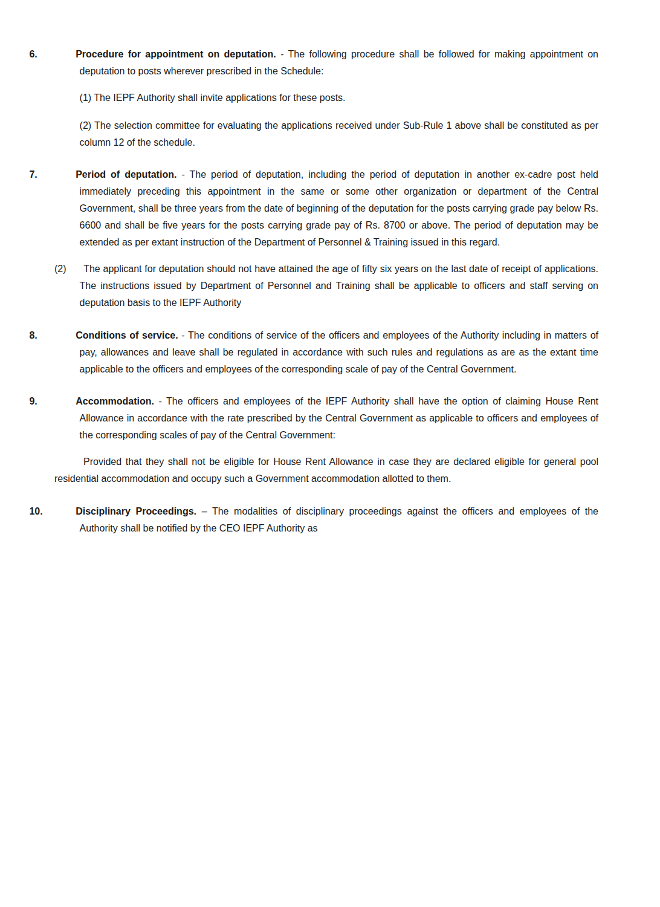6. Procedure for appointment on deputation. - The following procedure shall be followed for making appointment on deputation to posts wherever prescribed in the Schedule:
(1) The IEPF Authority shall invite applications for these posts.
(2) The selection committee for evaluating the applications received under Sub-Rule 1 above shall be constituted as per column 12 of the schedule.
7. Period of deputation. - The period of deputation, including the period of deputation in another ex-cadre post held immediately preceding this appointment in the same or some other organization or department of the Central Government, shall be three years from the date of beginning of the deputation for the posts carrying grade pay below Rs. 6600 and shall be five years for the posts carrying grade pay of Rs. 8700 or above. The period of deputation may be extended as per extant instruction of the Department of Personnel & Training issued in this regard.
(2) The applicant for deputation should not have attained the age of fifty six years on the last date of receipt of applications. The instructions issued by Department of Personnel and Training shall be applicable to officers and staff serving on deputation basis to the IEPF Authority
8. Conditions of service. - The conditions of service of the officers and employees of the Authority including in matters of pay, allowances and leave shall be regulated in accordance with such rules and regulations as are as the extant time applicable to the officers and employees of the corresponding scale of pay of the Central Government.
9. Accommodation. - The officers and employees of the IEPF Authority shall have the option of claiming House Rent Allowance in accordance with the rate prescribed by the Central Government as applicable to officers and employees of the corresponding scales of pay of the Central Government:
Provided that they shall not be eligible for House Rent Allowance in case they are declared eligible for general pool residential accommodation and occupy such a Government accommodation allotted to them.
10. Disciplinary Proceedings. – The modalities of disciplinary proceedings against the officers and employees of the Authority shall be notified by the CEO IEPF Authority as